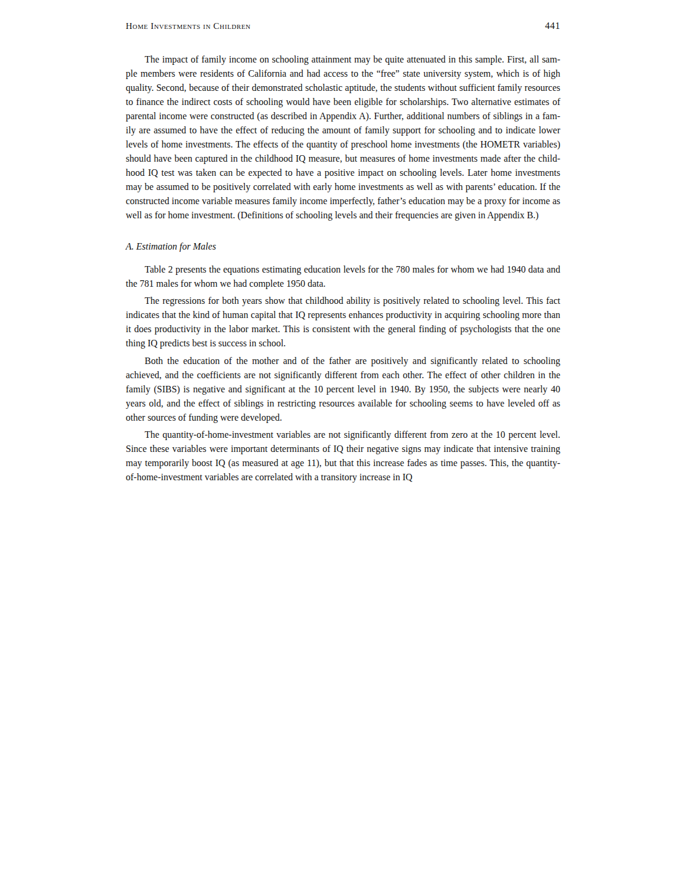Home Investments in Children 441
The impact of family income on schooling attainment may be quite attenuated in this sample. First, all sample members were residents of California and had access to the “free” state university system, which is of high quality. Second, because of their demonstrated scholastic aptitude, the students without sufficient family resources to finance the indirect costs of schooling would have been eligible for scholarships. Two alternative estimates of parental income were constructed (as described in Appendix A). Further, additional numbers of siblings in a family are assumed to have the effect of reducing the amount of family support for schooling and to indicate lower levels of home investments. The effects of the quantity of preschool home investments (the HOMETR variables) should have been captured in the childhood IQ measure, but measures of home investments made after the childhood IQ test was taken can be expected to have a positive impact on schooling levels. Later home investments may be assumed to be positively correlated with early home investments as well as with parents’ education. If the constructed income variable measures family income imperfectly, father’s education may be a proxy for income as well as for home investment. (Definitions of schooling levels and their frequencies are given in Appendix B.)
A. Estimation for Males
Table 2 presents the equations estimating education levels for the 780 males for whom we had 1940 data and the 781 males for whom we had complete 1950 data.
The regressions for both years show that childhood ability is positively related to schooling level. This fact indicates that the kind of human capital that IQ represents enhances productivity in acquiring schooling more than it does productivity in the labor market. This is consistent with the general finding of psychologists that the one thing IQ predicts best is success in school.
Both the education of the mother and of the father are positively and significantly related to schooling achieved, and the coefficients are not significantly different from each other. The effect of other children in the family (SIBS) is negative and significant at the 10 percent level in 1940. By 1950, the subjects were nearly 40 years old, and the effect of siblings in restricting resources available for schooling seems to have leveled off as other sources of funding were developed.
The quantity-of-home-investment variables are not significantly different from zero at the 10 percent level. Since these variables were important determinants of IQ their negative signs may indicate that intensive training may temporarily boost IQ (as measured at age 11), but that this increase fades as time passes. This, the quantity-of-home-investment variables are correlated with a transitory increase in IQ